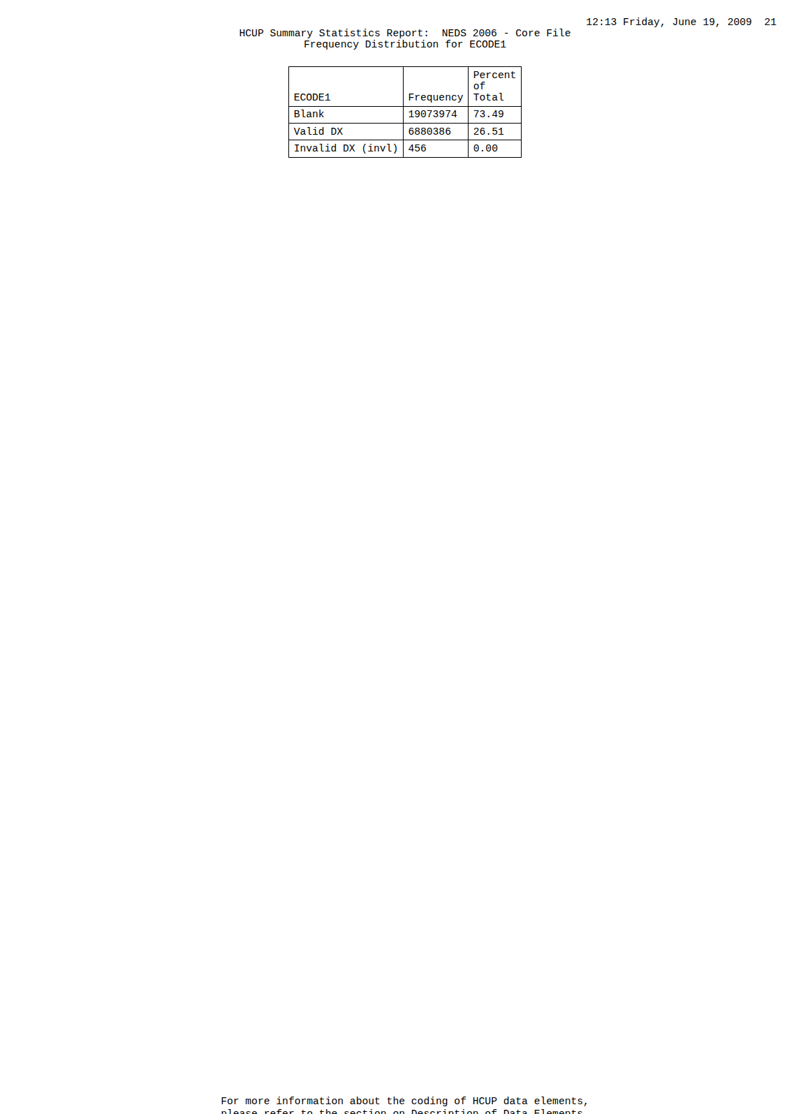12:13 Friday, June 19, 2009 21
HCUP Summary Statistics Report: NEDS 2006 - Core File
Frequency Distribution for ECODE1
| ECODE1 | Frequency | Percent of Total |
| --- | --- | --- |
| Blank | 19073974 | 73.49 |
| Valid DX | 6880386 | 26.51 |
| Invalid DX (invl) | 456 | 0.00 |
For more information about the coding of HCUP data elements, please refer to the section on Description of Data Elements.